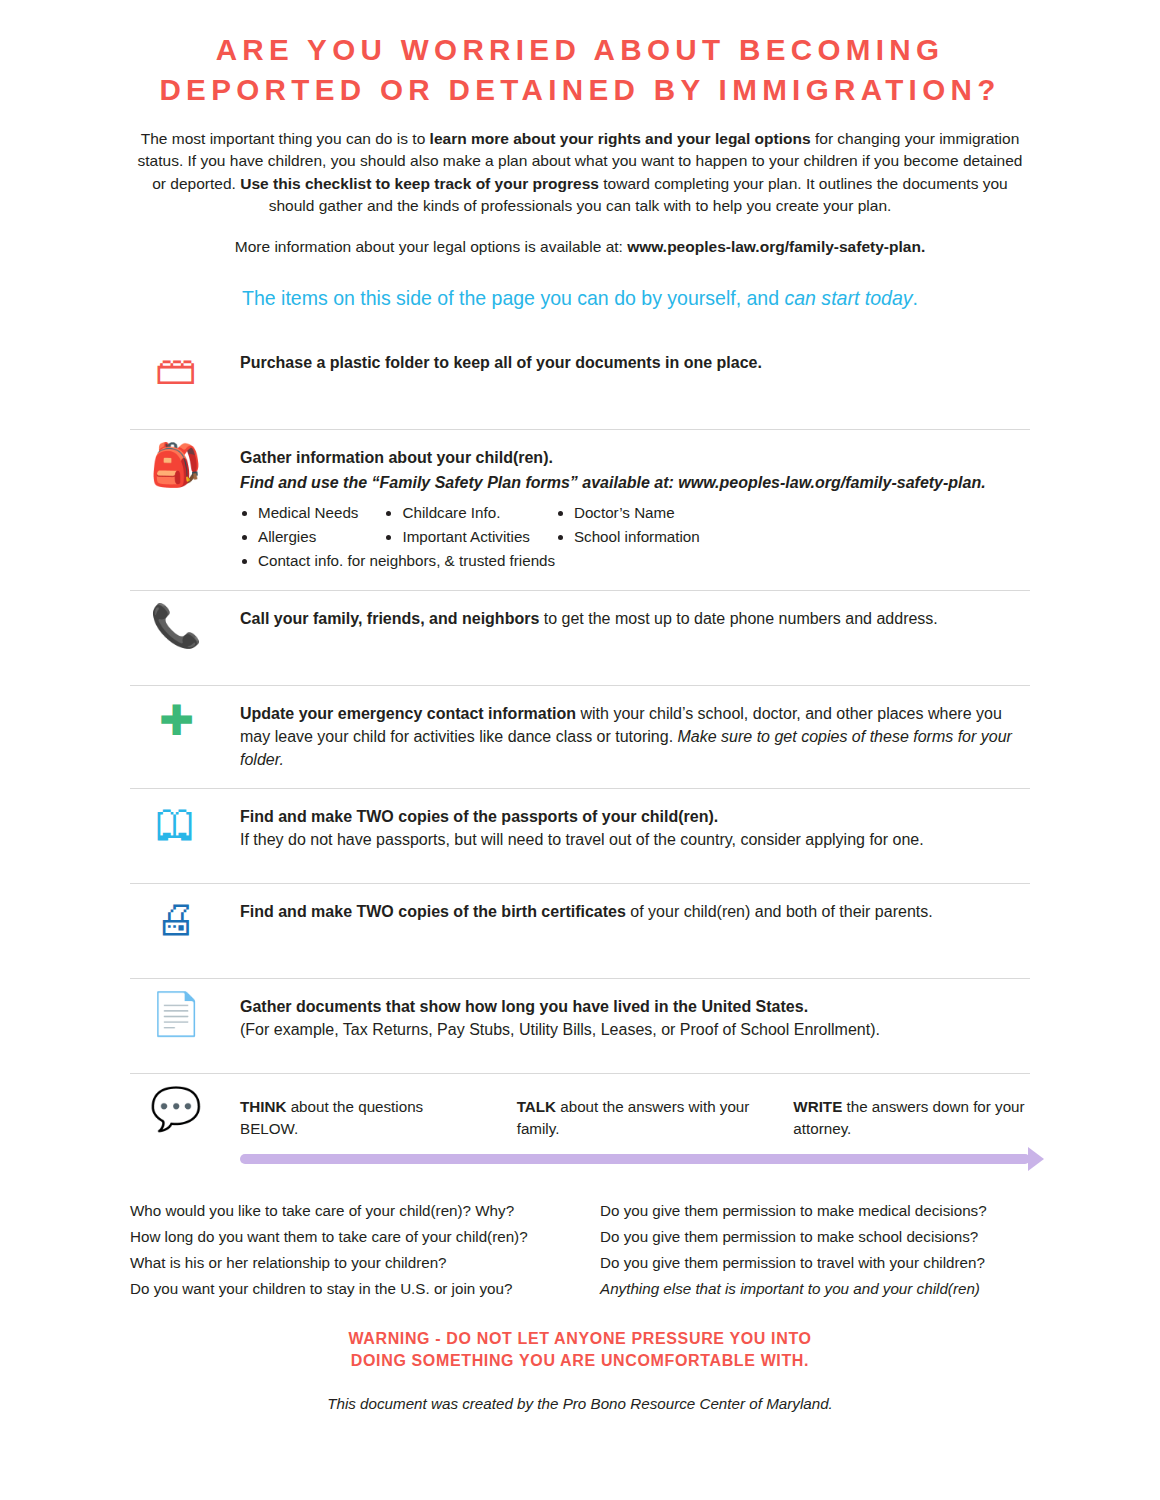Are you worried about becoming
deported or detained by immigration?
The most important thing you can do is to learn more about your rights and your legal options for changing your immigration status. If you have children, you should also make a plan about what you want to happen to your children if you become detained or deported. Use this checklist to keep track of your progress toward completing your plan. It outlines the documents you should gather and the kinds of professionals you can talk with to help you create your plan.
More information about your legal options is available at: www.peoples-law.org/family-safety-plan.
The items on this side of the page you can do by yourself, and can start today.
🗃 Purchase a plastic folder to keep all of your documents in one place.
🎒 Gather information about your child(ren). Find and use the “Family Safety Plan forms” available at: www.peoples-law.org/family-safety-plan.
Medical Needs
Allergies
Childcare Info.
Important Activities
Doctor’s Name
School information
Contact info. for neighbors, & trusted friends
📞 Call your family, friends, and neighbors to get the most up to date phone numbers and address.
✚ Update your emergency contact information with your child’s school, doctor, and other places where you may leave your child for activities like dance class or tutoring. Make sure to get copies of these forms for your folder.
🕮 Find and make TWO copies of the passports of your child(ren). If they do not have passports, but will need to travel out of the country, consider applying for one.
🖨 Find and make TWO copies of the birth certificates of your child(ren) and both of their parents.
📄 Gather documents that show how long you have lived in the United States. (For example, Tax Returns, Pay Stubs, Utility Bills, Leases, or Proof of School Enrollment).
💬
THINK about the questions BELOW.
TALK about the answers with your family.
WRITE the answers down for your attorney.
Who would you like to take care of your child(ren)? Why?
How long do you want them to take care of your child(ren)?
What is his or her relationship to your children?
Do you want your children to stay in the U.S. or join you?
Do you give them permission to make medical decisions?
Do you give them permission to make school decisions?
Do you give them permission to travel with your children?
Anything else that is important to you and your child(ren)
WARNING - DO NOT LET ANYONE PRESSURE YOU INTO
DOING SOMETHING YOU ARE UNCOMFORTABLE WITH.
This document was created by the Pro Bono Resource Center of Maryland.